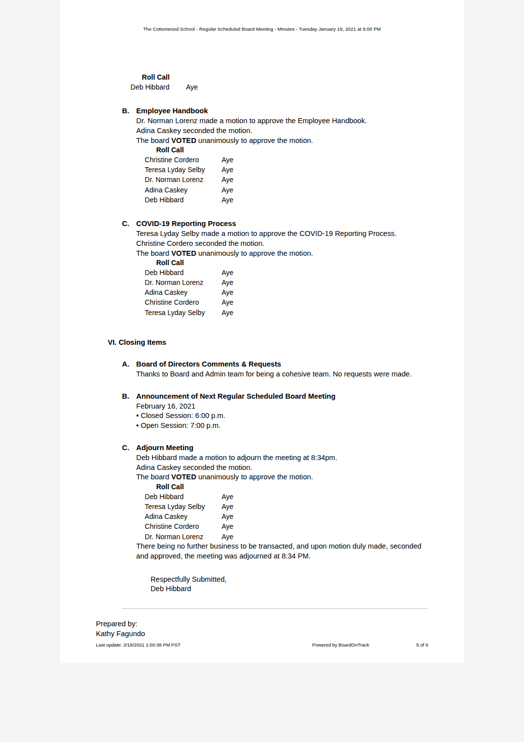The Cottonwood School - Regular Scheduled Board Meeting - Minutes - Tuesday January 19, 2021 at 6:00 PM
Roll Call
| Deb Hibbard | Aye |
B. Employee Handbook
Dr. Norman Lorenz made a motion to approve the Employee Handbook.
Adina Caskey seconded the motion.
The board VOTED unanimously to approve the motion.
Roll Call
| Christine Cordero | Aye |
| Teresa Lyday Selby | Aye |
| Dr. Norman Lorenz | Aye |
| Adina Caskey | Aye |
| Deb Hibbard | Aye |
C. COVID-19 Reporting Process
Teresa Lyday Selby made a motion to approve the COVID-19 Reporting Process.
Christine Cordero seconded the motion.
The board VOTED unanimously to approve the motion.
Roll Call
| Deb Hibbard | Aye |
| Dr. Norman Lorenz | Aye |
| Adina Caskey | Aye |
| Christine Cordero | Aye |
| Teresa Lyday Selby | Aye |
VI. Closing Items
A. Board of Directors Comments & Requests
Thanks to Board and Admin team for being a cohesive team. No requests were made.
B. Announcement of Next Regular Scheduled Board Meeting
February 16, 2021
• Closed Session: 6:00 p.m.
• Open Session: 7:00 p.m.
C. Adjourn Meeting
Deb Hibbard made a motion to adjourn the meeting at 8:34pm.
Adina Caskey seconded the motion.
The board VOTED unanimously to approve the motion.
Roll Call
| Deb Hibbard | Aye |
| Teresa Lyday Selby | Aye |
| Adina Caskey | Aye |
| Christine Cordero | Aye |
| Dr. Norman Lorenz | Aye |
There being no further business to be transacted, and upon motion duly made, seconded and approved, the meeting was adjourned at 8:34 PM.
Respectfully Submitted,
Deb Hibbard
Prepared by:
Kathy Fagundo
| Last update: 2/18/2021 1:00:38 PM PST | Powered by BoardOnTrack | 5 of 6 |